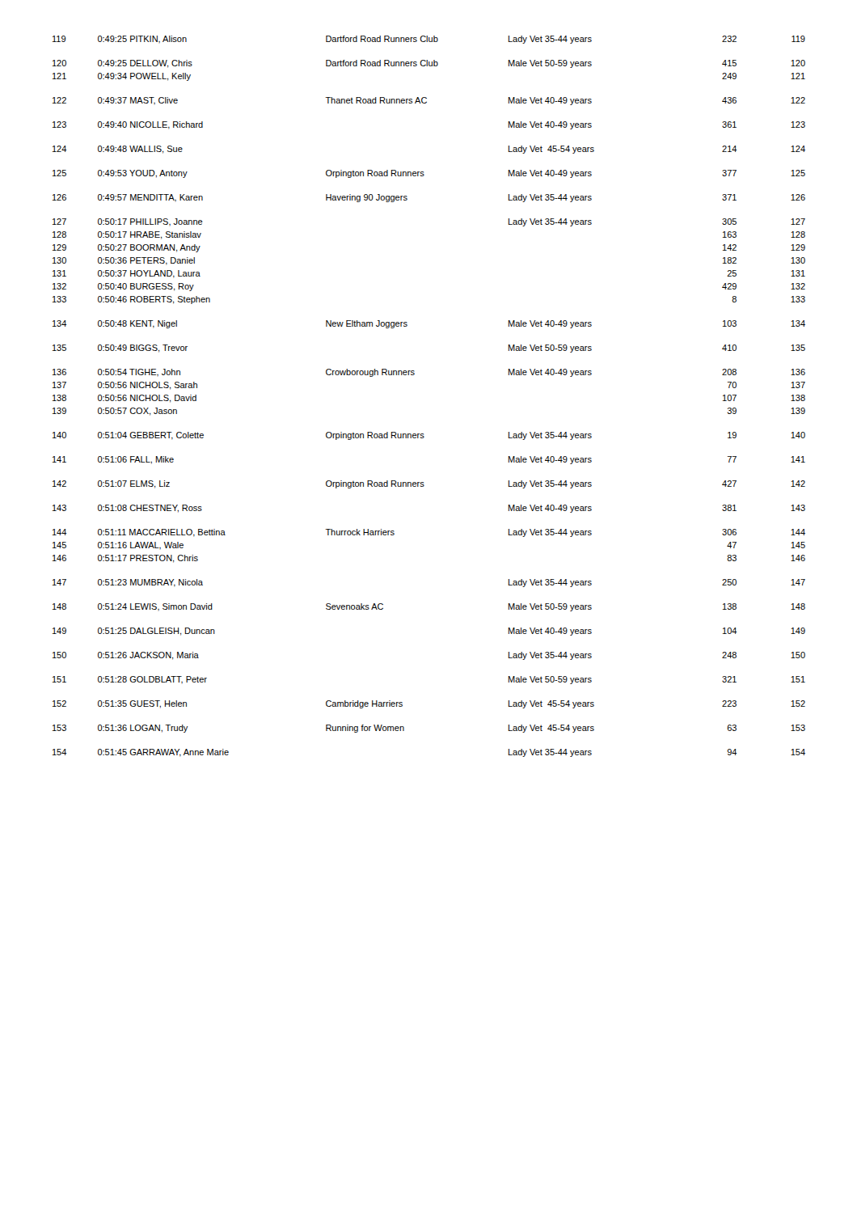| 119 | 0:49:25 PITKIN, Alison | Dartford Road Runners Club | Lady Vet 35-44 years | 232 | 119 |
| 120 | 0:49:25 DELLOW, Chris | Dartford Road Runners Club | Male Vet 50-59 years | 415 | 120 |
| 121 | 0:49:34 POWELL, Kelly | | | 249 | 121 |
| 122 | 0:49:37 MAST, Clive | Thanet Road Runners AC | Male Vet 40-49 years | 436 | 122 |
| 123 | 0:49:40 NICOLLE, Richard | | Male Vet 40-49 years | 361 | 123 |
| 124 | 0:49:48 WALLIS, Sue | | Lady Vet 45-54 years | 214 | 124 |
| 125 | 0:49:53 YOUD, Antony | Orpington Road Runners | Male Vet 40-49 years | 377 | 125 |
| 126 | 0:49:57 MENDITTA, Karen | Havering 90 Joggers | Lady Vet 35-44 years | 371 | 126 |
| 127 | 0:50:17 PHILLIPS, Joanne | | Lady Vet 35-44 years | 305 | 127 |
| 128 | 0:50:17 HRABE, Stanislav | | | 163 | 128 |
| 129 | 0:50:27 BOORMAN, Andy | | | 142 | 129 |
| 130 | 0:50:36 PETERS, Daniel | | | 182 | 130 |
| 131 | 0:50:37 HOYLAND, Laura | | | 25 | 131 |
| 132 | 0:50:40 BURGESS, Roy | | | 429 | 132 |
| 133 | 0:50:46 ROBERTS, Stephen | | | 8 | 133 |
| 134 | 0:50:48 KENT, Nigel | New Eltham Joggers | Male Vet 40-49 years | 103 | 134 |
| 135 | 0:50:49 BIGGS, Trevor | | Male Vet 50-59 years | 410 | 135 |
| 136 | 0:50:54 TIGHE, John | Crowborough Runners | Male Vet 40-49 years | 208 | 136 |
| 137 | 0:50:56 NICHOLS, Sarah | | | 70 | 137 |
| 138 | 0:50:56 NICHOLS, David | | | 107 | 138 |
| 139 | 0:50:57 COX, Jason | | | 39 | 139 |
| 140 | 0:51:04 GEBBERT, Colette | Orpington Road Runners | Lady Vet 35-44 years | 19 | 140 |
| 141 | 0:51:06 FALL, Mike | | Male Vet 40-49 years | 77 | 141 |
| 142 | 0:51:07 ELMS, Liz | Orpington Road Runners | Lady Vet 35-44 years | 427 | 142 |
| 143 | 0:51:08 CHESTNEY, Ross | | Male Vet 40-49 years | 381 | 143 |
| 144 | 0:51:11 MACCARIELLO, Bettina | Thurrock Harriers | Lady Vet 35-44 years | 306 | 144 |
| 145 | 0:51:16 LAWAL, Wale | | | 47 | 145 |
| 146 | 0:51:17 PRESTON, Chris | | | 83 | 146 |
| 147 | 0:51:23 MUMBRAY, Nicola | | Lady Vet 35-44 years | 250 | 147 |
| 148 | 0:51:24 LEWIS, Simon David | Sevenoaks AC | Male Vet 50-59 years | 138 | 148 |
| 149 | 0:51:25 DALGLEISH, Duncan | | Male Vet 40-49 years | 104 | 149 |
| 150 | 0:51:26 JACKSON, Maria | | Lady Vet 35-44 years | 248 | 150 |
| 151 | 0:51:28 GOLDBLATT, Peter | | Male Vet 50-59 years | 321 | 151 |
| 152 | 0:51:35 GUEST, Helen | Cambridge Harriers | Lady Vet 45-54 years | 223 | 152 |
| 153 | 0:51:36 LOGAN, Trudy | Running for Women | Lady Vet 45-54 years | 63 | 153 |
| 154 | 0:51:45 GARRAWAY, Anne Marie | | Lady Vet 35-44 years | 94 | 154 |